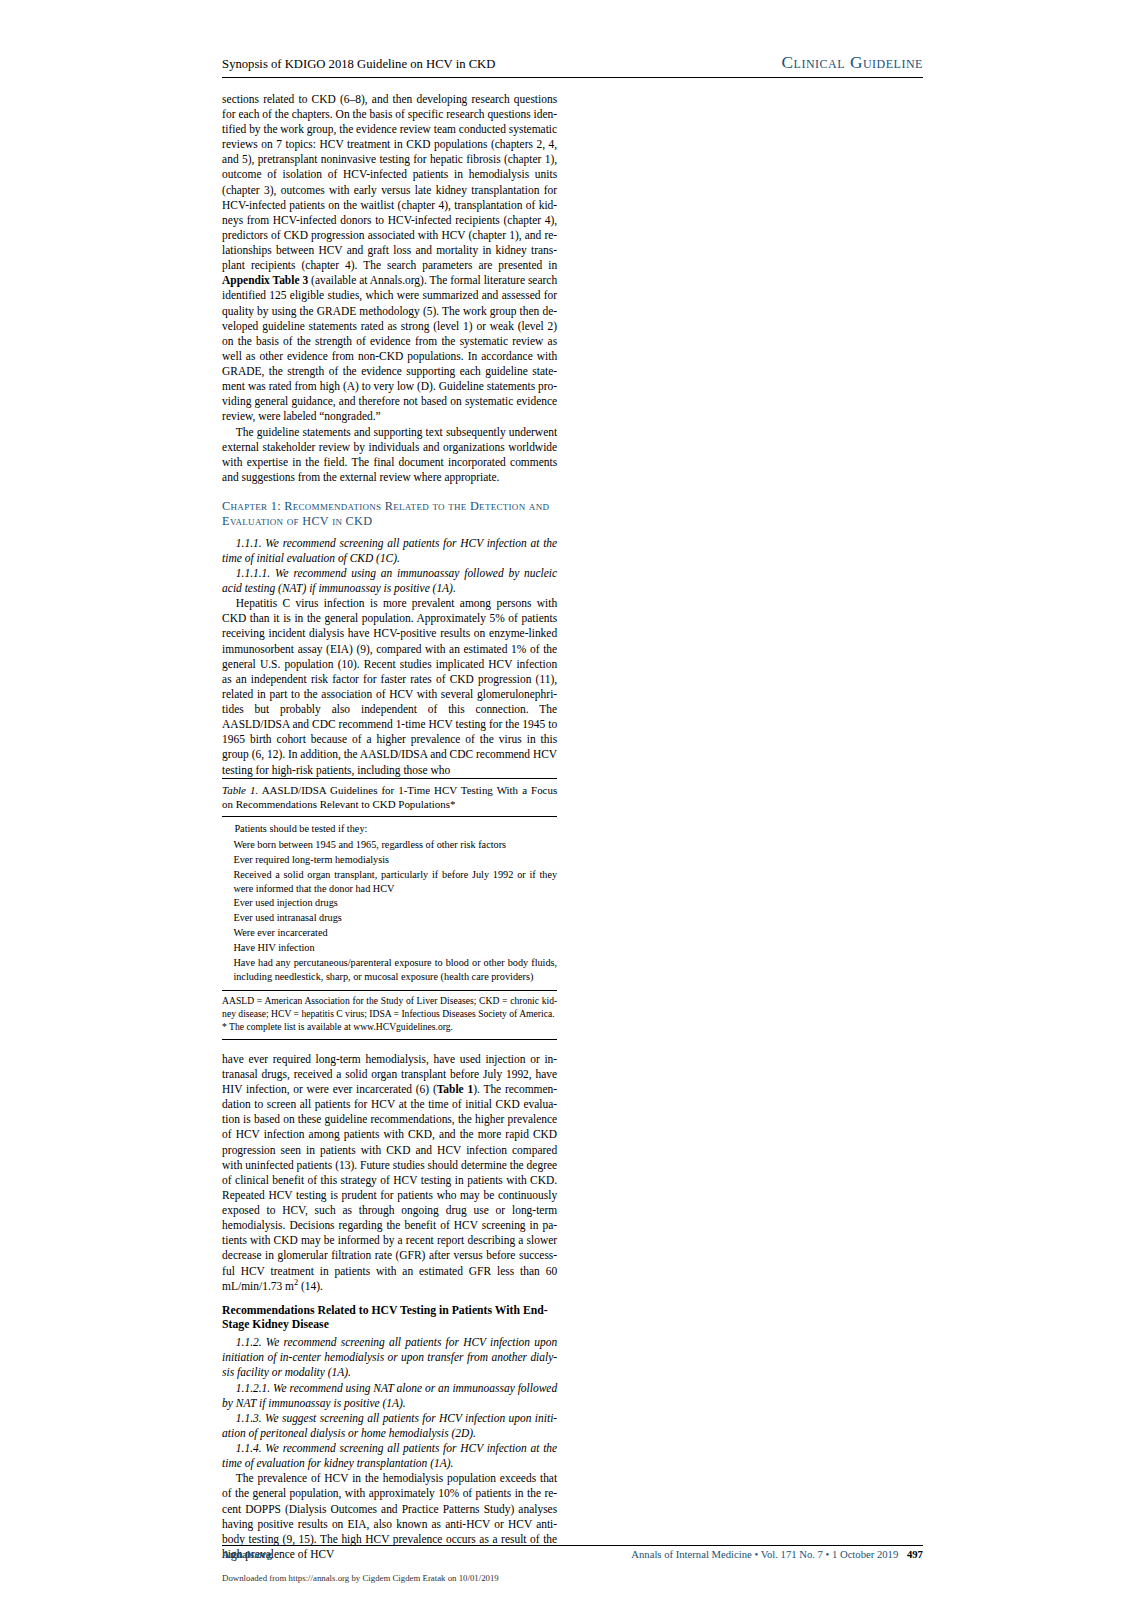Synopsis of KDIGO 2018 Guideline on HCV in CKD
Clinical Guideline
sections related to CKD (6–8), and then developing research questions for each of the chapters. On the basis of specific research questions identified by the work group, the evidence review team conducted systematic reviews on 7 topics: HCV treatment in CKD populations (chapters 2, 4, and 5), pretransplant noninvasive testing for hepatic fibrosis (chapter 1), outcome of isolation of HCV-infected patients in hemodialysis units (chapter 3), outcomes with early versus late kidney transplantation for HCV-infected patients on the waitlist (chapter 4), transplantation of kidneys from HCV-infected donors to HCV-infected recipients (chapter 4), predictors of CKD progression associated with HCV (chapter 1), and relationships between HCV and graft loss and mortality in kidney transplant recipients (chapter 4). The search parameters are presented in Appendix Table 3 (available at Annals.org). The formal literature search identified 125 eligible studies, which were summarized and assessed for quality by using the GRADE methodology (5). The work group then developed guideline statements rated as strong (level 1) or weak (level 2) on the basis of the strength of evidence from the systematic review as well as other evidence from non-CKD populations. In accordance with GRADE, the strength of the evidence supporting each guideline statement was rated from high (A) to very low (D). Guideline statements providing general guidance, and therefore not based on systematic evidence review, were labeled “nongraded.”
The guideline statements and supporting text subsequently underwent external stakeholder review by individuals and organizations worldwide with expertise in the field. The final document incorporated comments and suggestions from the external review where appropriate.
Chapter 1: Recommendations Related to the Detection and Evaluation of HCV in CKD
1.1.1. We recommend screening all patients for HCV infection at the time of initial evaluation of CKD (1C).
1.1.1.1. We recommend using an immunoassay followed by nucleic acid testing (NAT) if immunoassay is positive (1A).
Hepatitis C virus infection is more prevalent among persons with CKD than it is in the general population. Approximately 5% of patients receiving incident dialysis have HCV-positive results on enzyme-linked immunosorbent assay (EIA) (9), compared with an estimated 1% of the general U.S. population (10). Recent studies implicated HCV infection as an independent risk factor for faster rates of CKD progression (11), related in part to the association of HCV with several glomerulonephritides but probably also independent of this connection. The AASLD/IDSA and CDC recommend 1-time HCV testing for the 1945 to 1965 birth cohort because of a higher prevalence of the virus in this group (6, 12). In addition, the AASLD/IDSA and CDC recommend HCV testing for high-risk patients, including those who
Table 1. AASLD/IDSA Guidelines for 1-Time HCV Testing With a Focus on Recommendations Relevant to CKD Populations*
Patients should be tested if they:
Were born between 1945 and 1965, regardless of other risk factors
Ever required long-term hemodialysis
Received a solid organ transplant, particularly if before July 1992 or if they were informed that the donor had HCV
Ever used injection drugs
Ever used intranasal drugs
Were ever incarcerated
Have HIV infection
Have had any percutaneous/parenteral exposure to blood or other body fluids, including needlestick, sharp, or mucosal exposure (health care providers)
AASLD = American Association for the Study of Liver Diseases; CKD = chronic kidney disease; HCV = hepatitis C virus; IDSA = Infectious Diseases Society of America.
* The complete list is available at www.HCVguidelines.org.
have ever required long-term hemodialysis, have used injection or intranasal drugs, received a solid organ transplant before July 1992, have HIV infection, or were ever incarcerated (6) (Table 1). The recommendation to screen all patients for HCV at the time of initial CKD evaluation is based on these guideline recommendations, the higher prevalence of HCV infection among patients with CKD, and the more rapid CKD progression seen in patients with CKD and HCV infection compared with uninfected patients (13). Future studies should determine the degree of clinical benefit of this strategy of HCV testing in patients with CKD. Repeated HCV testing is prudent for patients who may be continuously exposed to HCV, such as through ongoing drug use or long-term hemodialysis. Decisions regarding the benefit of HCV screening in patients with CKD may be informed by a recent report describing a slower decrease in glomerular filtration rate (GFR) after versus before successful HCV treatment in patients with an estimated GFR less than 60 mL/min/1.73 m2 (14).
Recommendations Related to HCV Testing in Patients With End-Stage Kidney Disease
1.1.2. We recommend screening all patients for HCV infection upon initiation of in-center hemodialysis or upon transfer from another dialysis facility or modality (1A).
1.1.2.1. We recommend using NAT alone or an immunoassay followed by NAT if immunoassay is positive (1A).
1.1.3. We suggest screening all patients for HCV infection upon initiation of peritoneal dialysis or home hemodialysis (2D).
1.1.4. We recommend screening all patients for HCV infection at the time of evaluation for kidney transplantation (1A).
The prevalence of HCV in the hemodialysis population exceeds that of the general population, with approximately 10% of patients in the recent DOPPS (Dialysis Outcomes and Practice Patterns Study) analyses having positive results on EIA, also known as anti-HCV or HCV antibody testing (9, 15). The high HCV prevalence occurs as a result of the high prevalence of HCV
Annals.org
Annals of Internal Medicine • Vol. 171 No. 7 • 1 October 2019 497
Downloaded from https://annals.org by Cigdem Cigdem Eratak on 10/01/2019